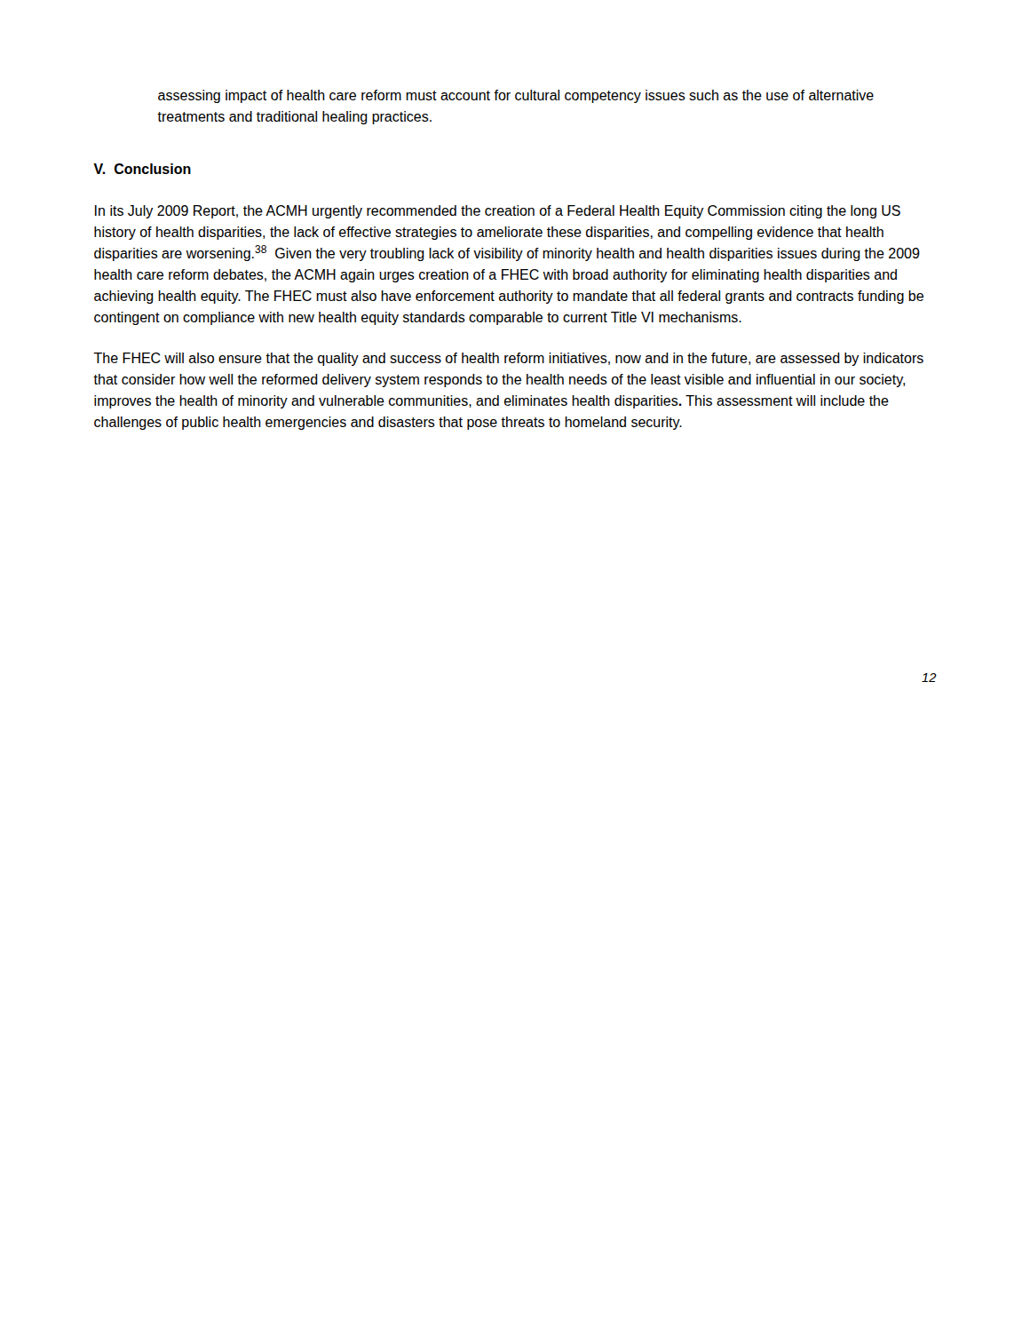assessing impact of health care reform must account for cultural competency issues such as the use of alternative treatments and traditional healing practices.
V. Conclusion
In its July 2009 Report, the ACMH urgently recommended the creation of a Federal Health Equity Commission citing the long US history of health disparities, the lack of effective strategies to ameliorate these disparities, and compelling evidence that health disparities are worsening.38 Given the very troubling lack of visibility of minority health and health disparities issues during the 2009 health care reform debates, the ACMH again urges creation of a FHEC with broad authority for eliminating health disparities and achieving health equity. The FHEC must also have enforcement authority to mandate that all federal grants and contracts funding be contingent on compliance with new health equity standards comparable to current Title VI mechanisms.
The FHEC will also ensure that the quality and success of health reform initiatives, now and in the future, are assessed by indicators that consider how well the reformed delivery system responds to the health needs of the least visible and influential in our society, improves the health of minority and vulnerable communities, and eliminates health disparities. This assessment will include the challenges of public health emergencies and disasters that pose threats to homeland security.
12